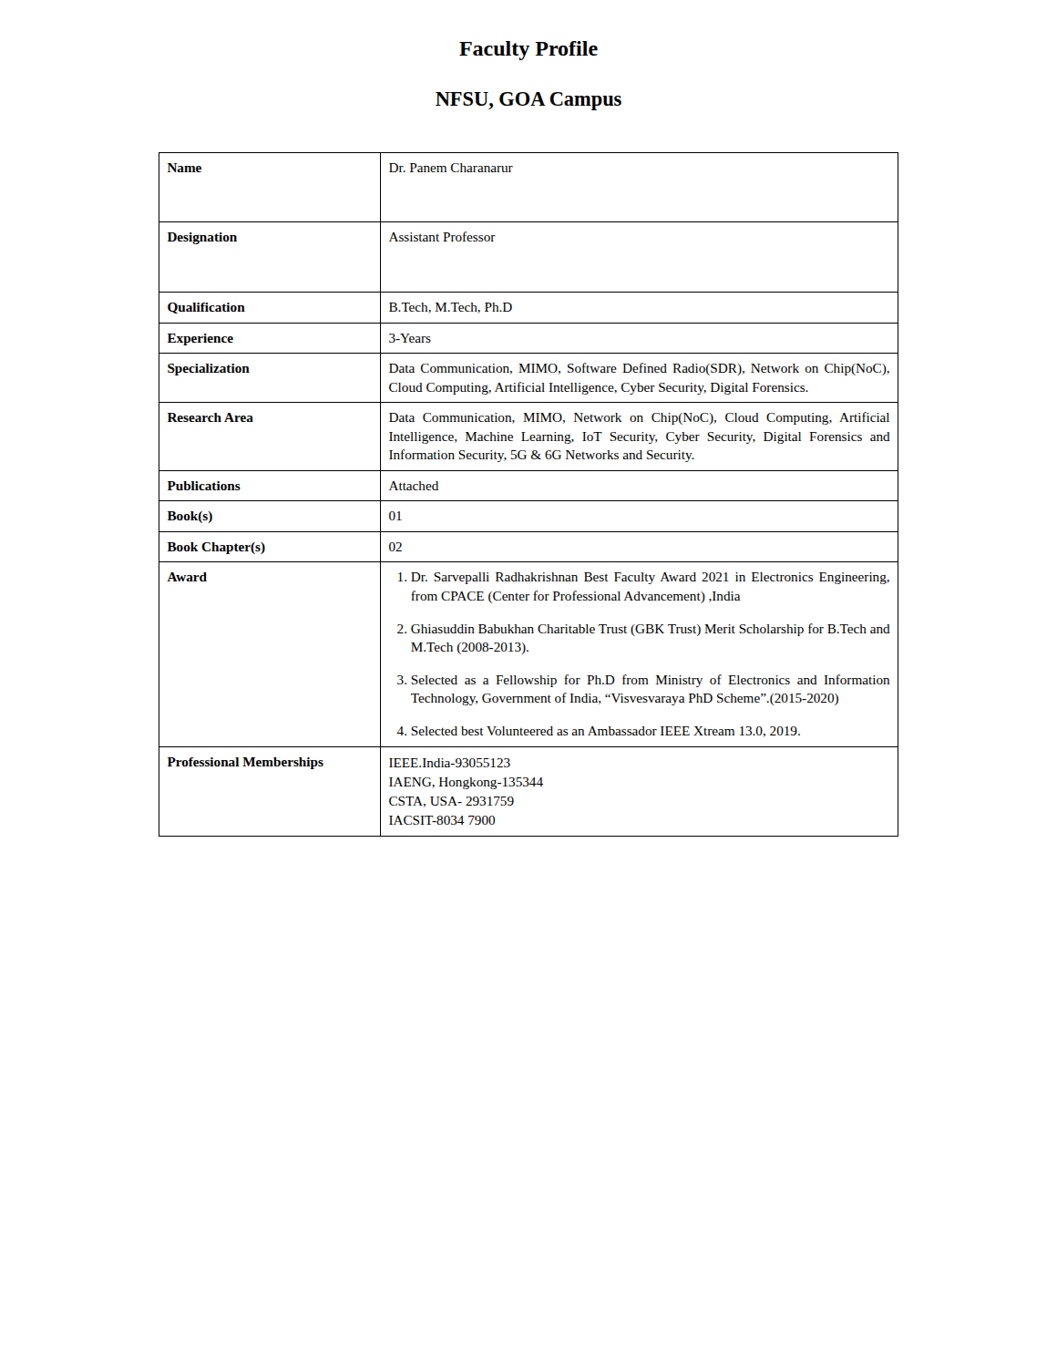Faculty Profile
NFSU, GOA Campus
| Name | Dr. Panem Charanarur |
| Designation | Assistant Professor |
| Qualification | B.Tech, M.Tech, Ph.D |
| Experience | 3-Years |
| Specialization | Data Communication, MIMO, Software Defined Radio(SDR), Network on Chip(NoC), Cloud Computing, Artificial Intelligence, Cyber Security, Digital Forensics. |
| Research Area | Data Communication, MIMO, Network on Chip(NoC), Cloud Computing, Artificial Intelligence, Machine Learning, IoT Security, Cyber Security, Digital Forensics and Information Security, 5G & 6G Networks and Security. |
| Publications | Attached |
| Book(s) | 01 |
| Book Chapter(s) | 02 |
| Award | Dr. Sarvepalli Radhakrishnan Best Faculty Award 2021 in Electronics Engineering, from CPACE (Center for Professional Advancement) ,India Ghiasuddin Babukhan Charitable Trust (GBK Trust) Merit Scholarship for B.Tech and M.Tech (2008-2013). Selected as a Fellowship for Ph.D from Ministry of Electronics and Information Technology, Government of India, “Visvesvaraya PhD Scheme”.(2015-2020) Selected best Volunteered as an Ambassador IEEE Xtream 13.0, 2019. |
| Professional Memberships | IEEE.India-93055123 IAENG, Hongkong-135344 CSTA, USA- 2931759 IACSIT-8034 7900 |